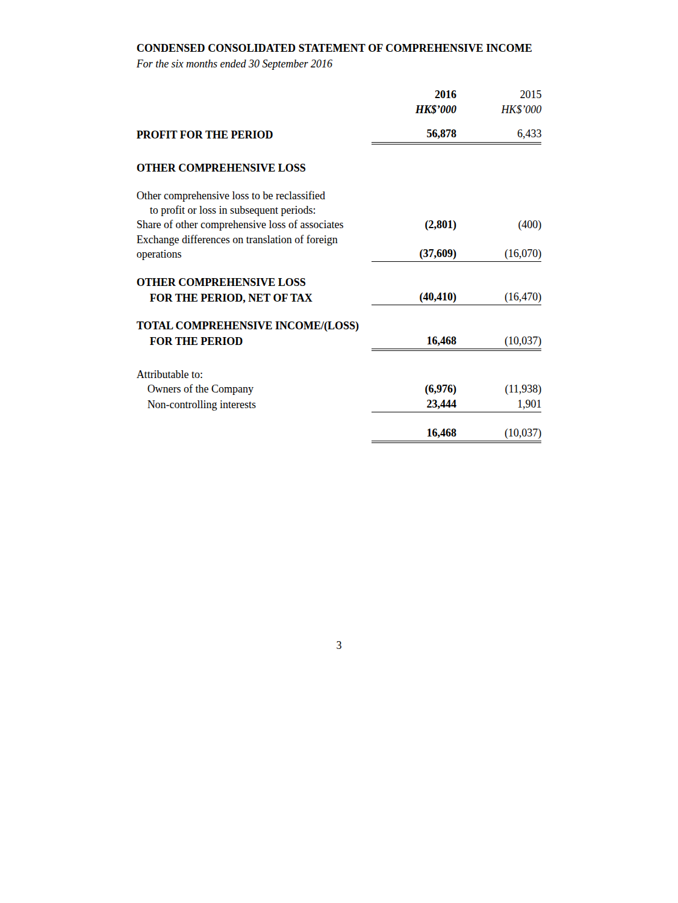CONDENSED CONSOLIDATED STATEMENT OF COMPREHENSIVE INCOME
For the six months ended 30 September 2016
| | 2016 | 2015 |
| | HK$’000 | HK$’000 |
| PROFIT FOR THE PERIOD | 56,878 | 6,433 |
| OTHER COMPREHENSIVE LOSS | | |
| Other comprehensive loss to be reclassified | | |
| to profit or loss in subsequent periods: | | |
| Share of other comprehensive loss of associates | (2,801) | (400) |
| Exchange differences on translation of foreign operations | (37,609) | (16,070) |
| OTHER COMPREHENSIVE LOSS | | |
| FOR THE PERIOD, NET OF TAX | (40,410) | (16,470) |
| TOTAL COMPREHENSIVE INCOME/(LOSS) | | |
| FOR THE PERIOD | 16,468 | (10,037) |
| Attributable to: | | |
| Owners of the Company | (6,976) | (11,938) |
| Non-controlling interests | 23,444 | 1,901 |
| | 16,468 | (10,037) |
3